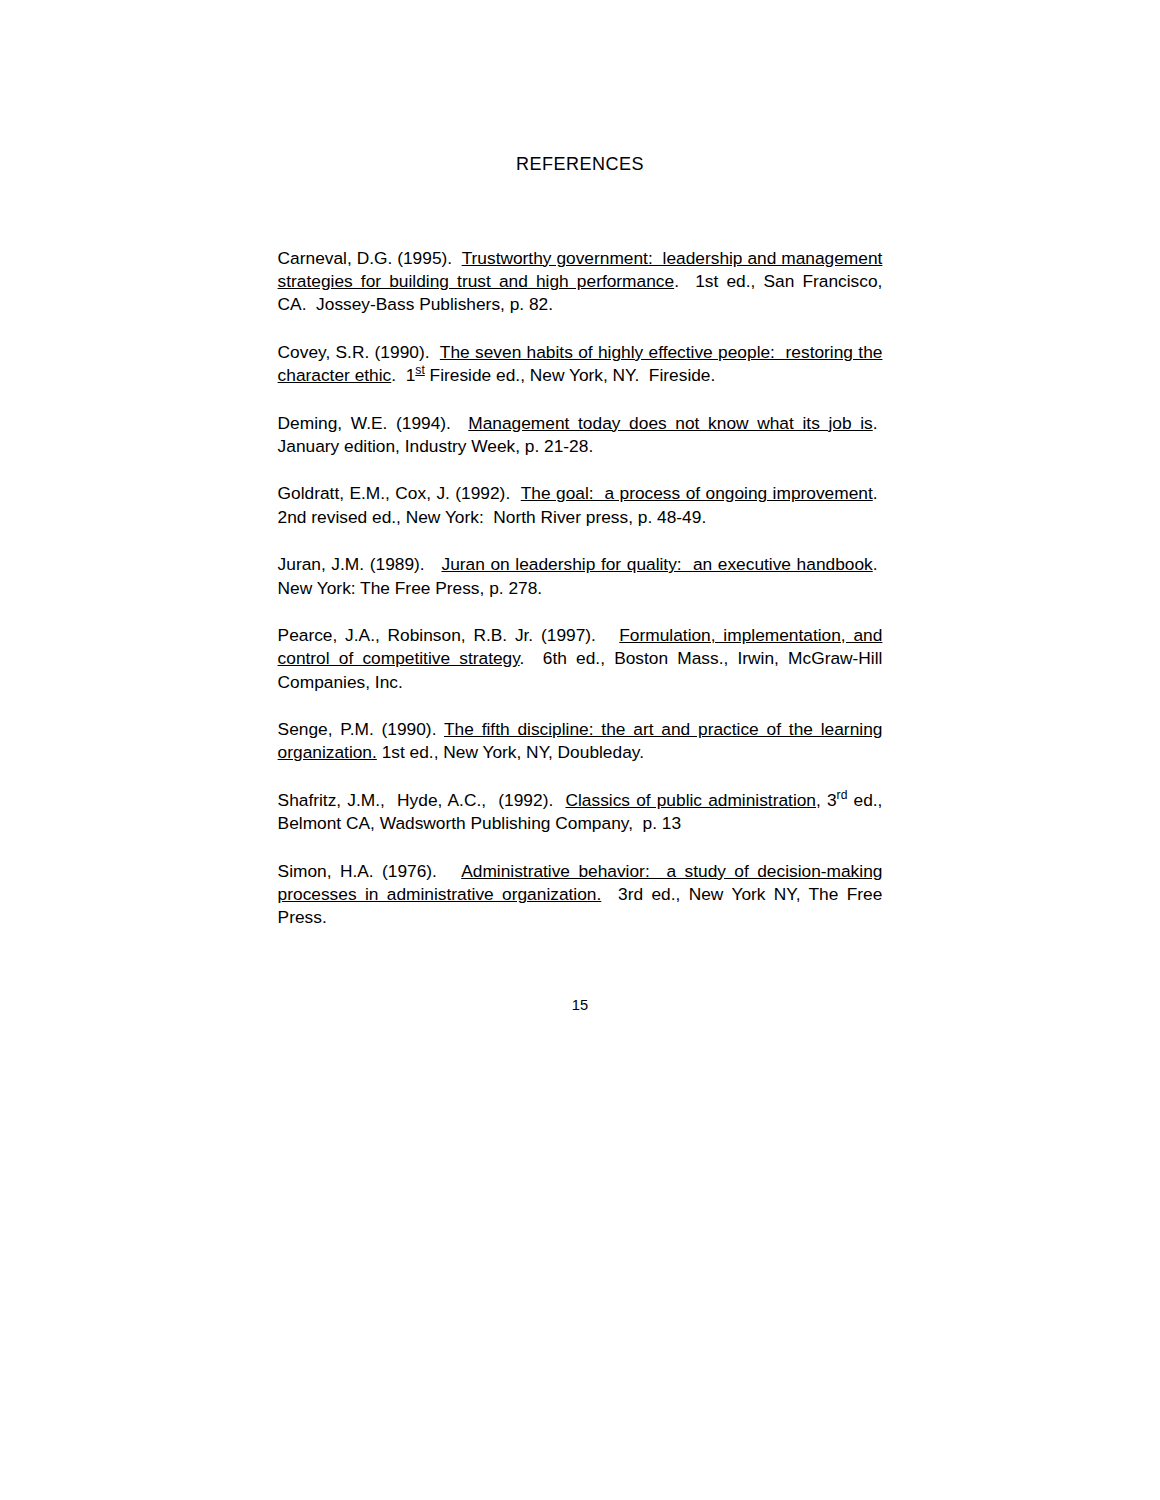REFERENCES
Carneval, D.G. (1995). Trustworthy government: leadership and management strategies for building trust and high performance. 1st ed., San Francisco, CA. Jossey-Bass Publishers, p. 82.
Covey, S.R. (1990). The seven habits of highly effective people: restoring the character ethic. 1st Fireside ed., New York, NY. Fireside.
Deming, W.E. (1994). Management today does not know what its job is. January edition, Industry Week, p. 21‑28.
Goldratt, E.M., Cox, J. (1992). The goal: a process of ongoing improvement. 2nd revised ed., New York: North River press, p. 48-49.
Juran, J.M. (1989). Juran on leadership for quality: an executive handbook. New York: The Free Press, p. 278.
Pearce, J.A., Robinson, R.B. Jr. (1997). Formulation, implementation, and control of competitive strategy. 6th ed., Boston Mass., Irwin, McGraw-Hill Companies, Inc.
Senge, P.M. (1990). The fifth discipline: the art and practice of the learning organization. 1st ed., New York, NY, Doubleday.
Shafritz, J.M., Hyde, A.C., (1992). Classics of public administration, 3rd ed., Belmont CA, Wadsworth Publishing Company, p. 13
Simon, H.A. (1976). Administrative behavior: a study of decision-making processes in administrative organization. 3rd ed., New York NY, The Free Press.
15